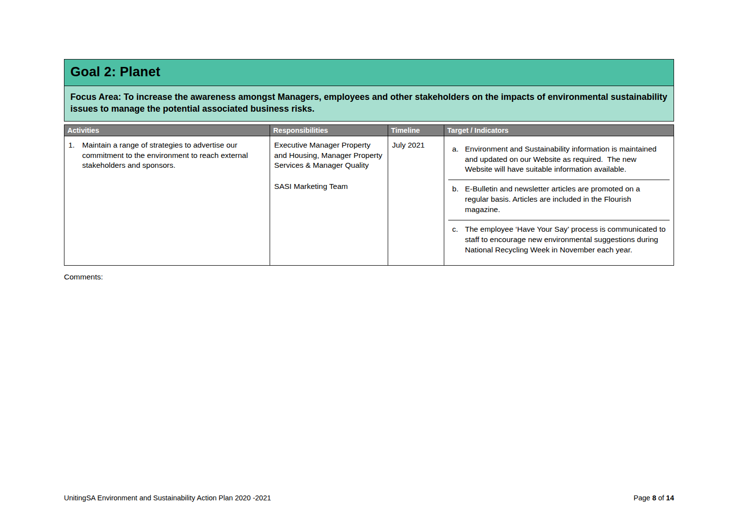Goal 2: Planet
Focus Area: To increase the awareness amongst Managers, employees and other stakeholders on the impacts of environmental sustainability issues to manage the potential associated business risks.
| Activities | Responsibilities | Timeline | Target / Indicators |
| --- | --- | --- | --- |
| 1. Maintain a range of strategies to advertise our commitment to the environment to reach external stakeholders and sponsors. | Executive Manager Property and Housing, Manager Property Services & Manager Quality SASI Marketing Team | July 2021 | a. Environment and Sustainability information is maintained and updated on our Website as required. The new Website will have suitable information available. b. E-Bulletin and newsletter articles are promoted on a regular basis. Articles are included in the Flourish magazine. c. The employee ‘Have Your Say’ process is communicated to staff to encourage new environmental suggestions during National Recycling Week in November each year. |
Comments:
UnitingSA Environment and Sustainability Action Plan 2020 -2021
Page 8 of 14